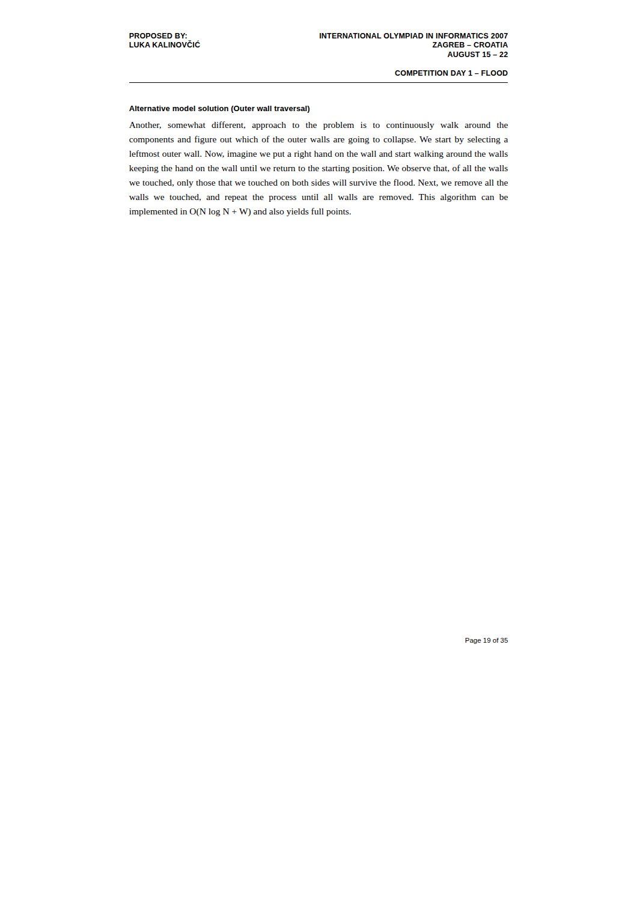PROPOSED BY:
LUKA KALINOVČIĆ
INTERNATIONAL OLYMPIAD IN INFORMATICS 2007
ZAGREB – CROATIA
AUGUST 15 – 22
COMPETITION DAY 1 – FLOOD
Alternative model solution (Outer wall traversal)
Another, somewhat different, approach to the problem is to continuously walk around the components and figure out which of the outer walls are going to collapse. We start by selecting a leftmost outer wall. Now, imagine we put a right hand on the wall and start walking around the walls keeping the hand on the wall until we return to the starting position. We observe that, of all the walls we touched, only those that we touched on both sides will survive the flood. Next, we remove all the walls we touched, and repeat the process until all walls are removed. This algorithm can be implemented in O(N log N + W) and also yields full points.
Page 19 of 35